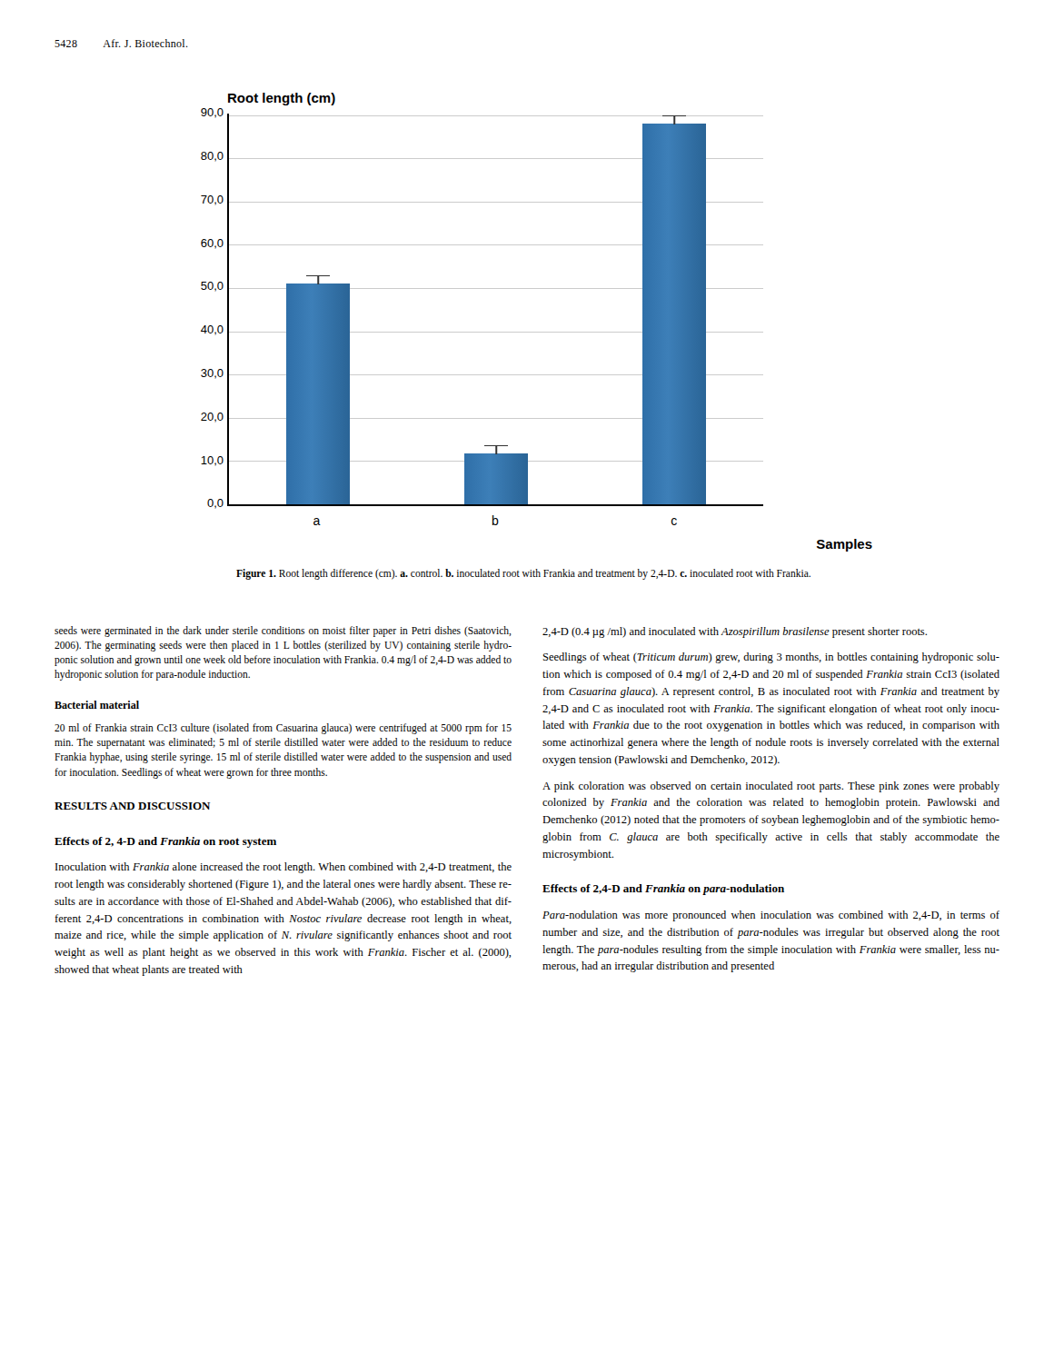5428 Afr. J. Biotechnol.
Root length (cm)
90,0 80,0 70,0 60,0 50,0 40,0 30,0 20,0 10,0 0,0
a b c
Samples
Figure 1. Root length difference (cm). a. control. b. inoculated root with Frankia and treatment by 2,4-D. c. inoculated root with Frankia.
seeds were germinated in the dark under sterile conditions on moist filter paper in Petri dishes (Saatovich, 2006). The germinating seeds were then placed in 1 L bottles (sterilized by UV) containing sterile hydroponic solution and grown until one week old before inoculation with Frankia. 0.4 mg/l of 2,4-D was added to hydroponic solution for para-nodule induction.
Bacterial material
20 ml of Frankia strain CcI3 culture (isolated from Casuarina glauca) were centrifuged at 5000 rpm for 15 min. The supernatant was eliminated; 5 ml of sterile distilled water were added to the residuum to reduce Frankia hyphae, using sterile syringe. 15 ml of sterile distilled water were added to the suspension and used for inoculation. Seedlings of wheat were grown for three months.
RESULTS AND DISCUSSION
Effects of 2, 4-D and Frankia on root system
Inoculation with Frankia alone increased the root length. When combined with 2,4-D treatment, the root length was considerably shortened (Figure 1), and the lateral ones were hardly absent. These results are in accordance with those of El-Shahed and Abdel-Wahab (2006), who established that different 2,4-D concentrations in combination with Nostoc rivulare decrease root length in wheat, maize and rice, while the simple application of N. rivulare significantly enhances shoot and root weight as well as plant height as we observed in this work with Frankia. Fischer et al. (2000), showed that wheat plants are treated with
2,4-D (0.4 µg /ml) and inoculated with Azospirillum brasilense present shorter roots.
Seedlings of wheat (Triticum durum) grew, during 3 months, in bottles containing hydroponic solution which is composed of 0.4 mg/l of 2,4-D and 20 ml of suspended Frankia strain CcI3 (isolated from Casuarina glauca). A represent control, B as inoculated root with Frankia and treatment by 2,4-D and C as inoculated root with Frankia. The significant elongation of wheat root only inoculated with Frankia due to the root oxygenation in bottles which was reduced, in comparison with some actinorhizal genera where the length of nodule roots is inversely correlated with the external oxygen tension (Pawlowski and Demchenko, 2012).
A pink coloration was observed on certain inoculated root parts. These pink zones were probably colonized by Frankia and the coloration was related to hemoglobin protein. Pawlowski and Demchenko (2012) noted that the promoters of soybean leghemoglobin and of the symbiotic hemoglobin from C. glauca are both specifically active in cells that stably accommodate the microsymbiont.
Effects of 2,4-D and Frankia on para-nodulation
Para-nodulation was more pronounced when inoculation was combined with 2,4-D, in terms of number and size, and the distribution of para-nodules was irregular but observed along the root length. The para-nodules resulting from the simple inoculation with Frankia were smaller, less numerous, had an irregular distribution and presented